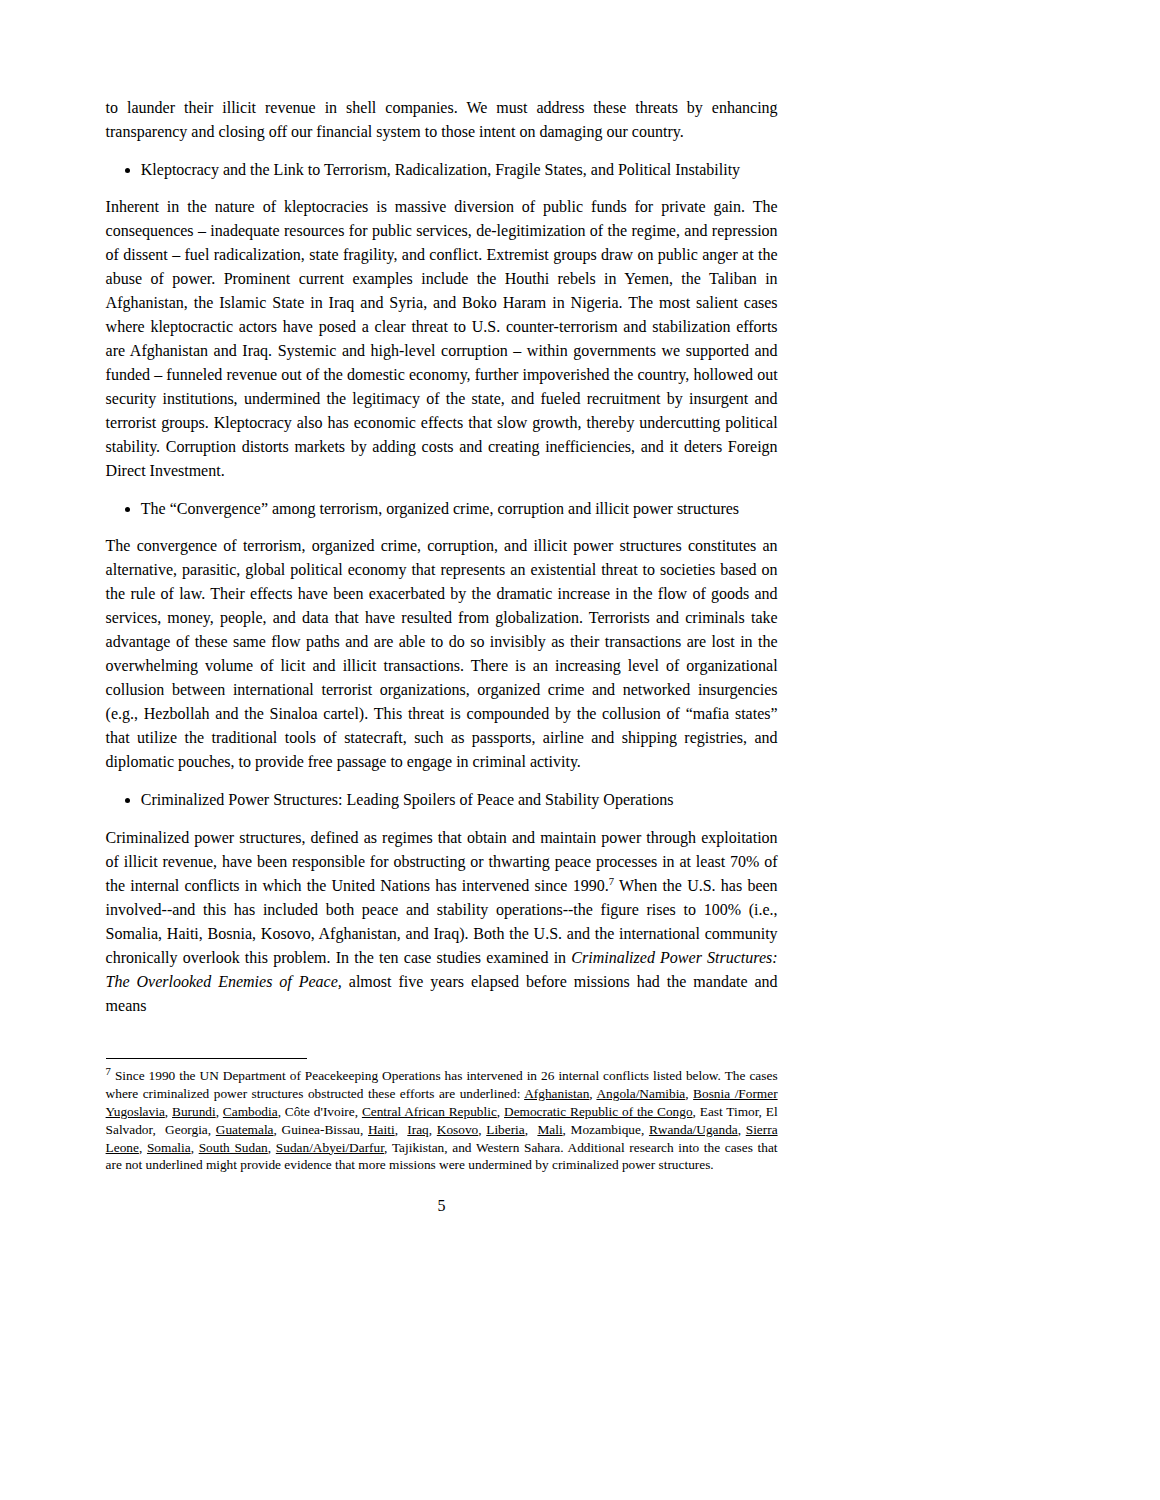to launder their illicit revenue in shell companies. We must address these threats by enhancing transparency and closing off our financial system to those intent on damaging our country.
Kleptocracy and the Link to Terrorism, Radicalization, Fragile States, and Political Instability
Inherent in the nature of kleptocracies is massive diversion of public funds for private gain. The consequences – inadequate resources for public services, de-legitimization of the regime, and repression of dissent – fuel radicalization, state fragility, and conflict. Extremist groups draw on public anger at the abuse of power. Prominent current examples include the Houthi rebels in Yemen, the Taliban in Afghanistan, the Islamic State in Iraq and Syria, and Boko Haram in Nigeria. The most salient cases where kleptocractic actors have posed a clear threat to U.S. counter-terrorism and stabilization efforts are Afghanistan and Iraq. Systemic and high-level corruption – within governments we supported and funded – funneled revenue out of the domestic economy, further impoverished the country, hollowed out security institutions, undermined the legitimacy of the state, and fueled recruitment by insurgent and terrorist groups. Kleptocracy also has economic effects that slow growth, thereby undercutting political stability. Corruption distorts markets by adding costs and creating inefficiencies, and it deters Foreign Direct Investment.
The “Convergence” among terrorism, organized crime, corruption and illicit power structures
The convergence of terrorism, organized crime, corruption, and illicit power structures constitutes an alternative, parasitic, global political economy that represents an existential threat to societies based on the rule of law. Their effects have been exacerbated by the dramatic increase in the flow of goods and services, money, people, and data that have resulted from globalization. Terrorists and criminals take advantage of these same flow paths and are able to do so invisibly as their transactions are lost in the overwhelming volume of licit and illicit transactions. There is an increasing level of organizational collusion between international terrorist organizations, organized crime and networked insurgencies (e.g., Hezbollah and the Sinaloa cartel). This threat is compounded by the collusion of “mafia states” that utilize the traditional tools of statecraft, such as passports, airline and shipping registries, and diplomatic pouches, to provide free passage to engage in criminal activity.
Criminalized Power Structures: Leading Spoilers of Peace and Stability Operations
Criminalized power structures, defined as regimes that obtain and maintain power through exploitation of illicit revenue, have been responsible for obstructing or thwarting peace processes in at least 70% of the internal conflicts in which the United Nations has intervened since 1990.7 When the U.S. has been involved--and this has included both peace and stability operations--the figure rises to 100% (i.e., Somalia, Haiti, Bosnia, Kosovo, Afghanistan, and Iraq). Both the U.S. and the international community chronically overlook this problem. In the ten case studies examined in Criminalized Power Structures: The Overlooked Enemies of Peace, almost five years elapsed before missions had the mandate and means
7 Since 1990 the UN Department of Peacekeeping Operations has intervened in 26 internal conflicts listed below. The cases where criminalized power structures obstructed these efforts are underlined: Afghanistan, Angola/Namibia, Bosnia /Former Yugoslavia, Burundi, Cambodia, Côte d'Ivoire, Central African Republic, Democratic Republic of the Congo, East Timor, El Salvador, Georgia, Guatemala, Guinea-Bissau, Haiti, Iraq, Kosovo, Liberia, Mali, Mozambique, Rwanda/Uganda, Sierra Leone, Somalia, South Sudan, Sudan/Abyei/Darfur, Tajikistan, and Western Sahara. Additional research into the cases that are not underlined might provide evidence that more missions were undermined by criminalized power structures.
5